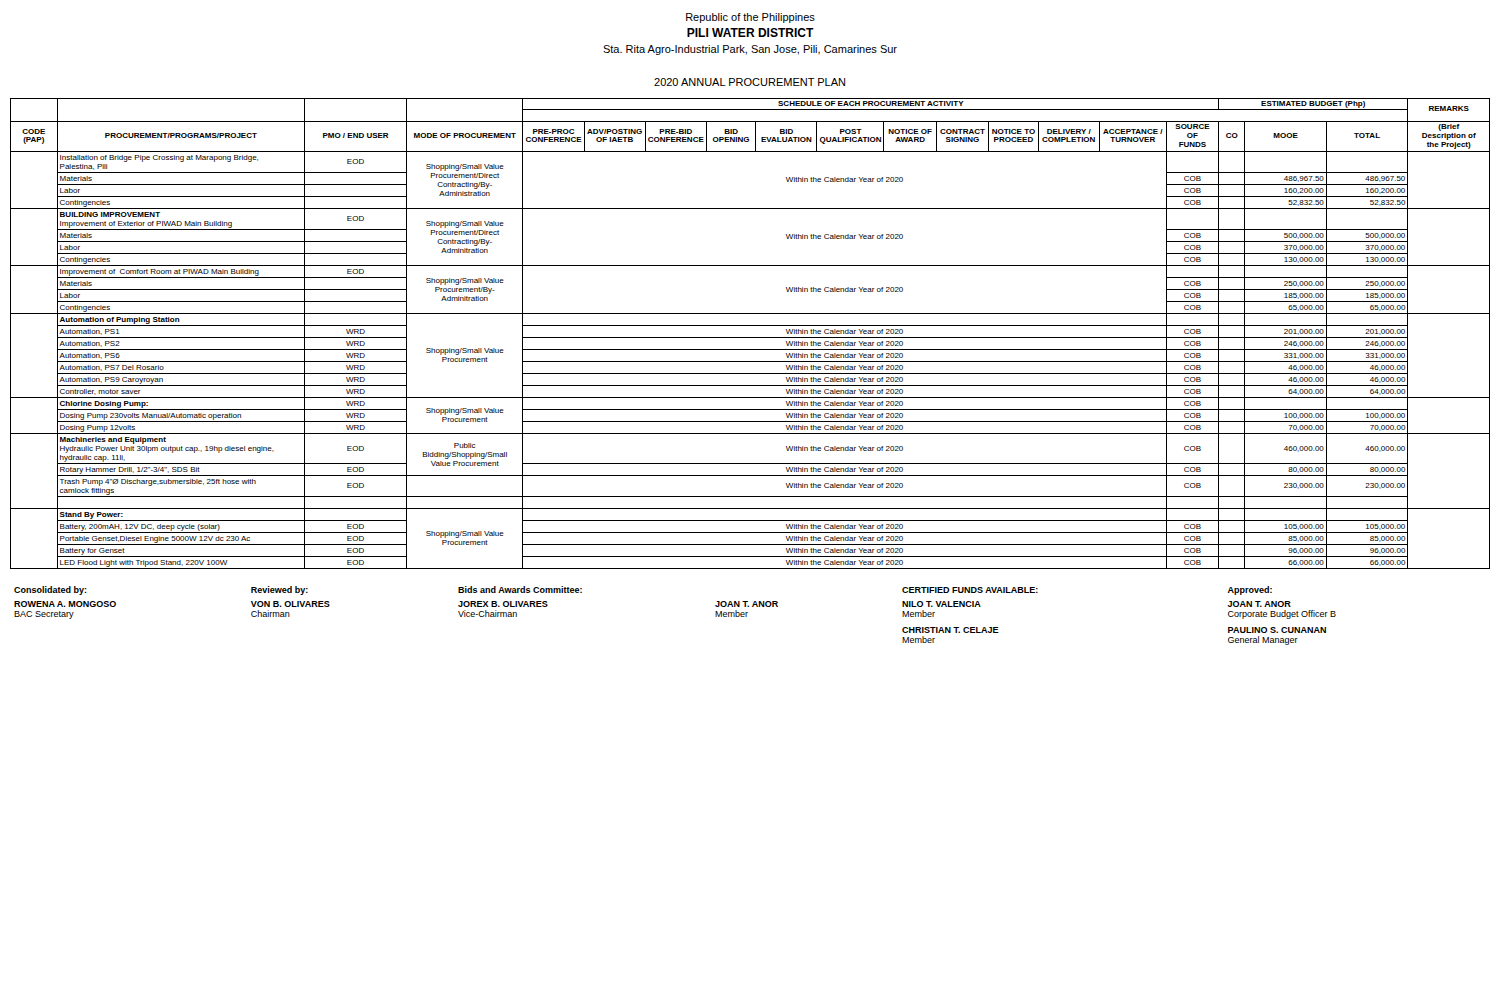Republic of the Philippines
PILI WATER DISTRICT
Sta. Rita Agro-Industrial Park, San Jose, Pili, Camarines Sur
2020 ANNUAL PROCUREMENT PLAN
| | | | | SCHEDULE OF EACH PROCUREMENT ACTIVITY | ESTIMATED BUDGET (Php) | REMARKS |
| --- | --- | --- | --- | --- | --- | --- |
| CODE (PAP) | PROCUREMENT/PROGRAMS/PROJECT | PMO / END USER | MODE OF PROCUREMENT | PRE-PROC CONFERENCE | ADV/POSTING OF IAETB | PRE-BID CONFERENCE | BID OPENING | BID EVALUATION | POST QUALIFICATION | NOTICE OF AWARD | CONTRACT SIGNING | NOTICE TO PROCEED | DELIVERY / COMPLETION | ACCEPTANCE / TURNOVER | SOURCE OF FUNDS | CO | MOOE | TOTAL | (Brief Description of the Project) |
| | Installation of Bridge Pipe Crossing at Marapong Bridge, Palestina, Pili | EOD | Shopping/Small Value Procurement/Direct Contracting/By- Administration | Within the Calendar Year of 2020 | | | | | |
| Materials | | COB | | 486,967.50 | 486,967.50 |
| Labor | | COB | | 160,200.00 | 160,200.00 |
| Contingencies | | COB | | 52,832.50 | 52,832.50 |
| | BUILDING IMPROVEMENT Improvement of Exterior of PIWAD Main Building | EOD | Shopping/Small Value Procurement/Direct Contracting/By- Adminitration | Within the Calendar Year of 2020 | | | | | |
| Materials | | COB | | 500,000.00 | 500,000.00 |
| Labor | | COB | | 370,000.00 | 370,000.00 |
| Contingencies | | COB | | 130,000.00 | 130,000.00 |
| | Improvement of Comfort Room at PIWAD Main Building | EOD | Shopping/Small Value Procurement/By- Adminitration | Within the Calendar Year of 2020 | | | | | |
| Materials | | COB | | 250,000.00 | 250,000.00 |
| Labor | | COB | | 185,000.00 | 185,000.00 |
| Contingencies | | COB | | 65,000.00 | 65,000.00 |
| | Automation of Pumping Station | | Shopping/Small Value Procurement | | | | | | |
| Automation, PS1 | WRD | Within the Calendar Year of 2020 | COB | | 201,000.00 | 201,000.00 |
| Automation, PS2 | WRD | Within the Calendar Year of 2020 | COB | | 246,000.00 | 246,000.00 |
| Automation, PS6 | WRD | Within the Calendar Year of 2020 | COB | | 331,000.00 | 331,000.00 |
| Automation, PS7 Del Rosario | WRD | Within the Calendar Year of 2020 | COB | | 46,000.00 | 46,000.00 |
| Automation, PS9 Caroyroyan | WRD | Within the Calendar Year of 2020 | COB | | 46,000.00 | 46,000.00 |
| Controller, motor saver | WRD | Within the Calendar Year of 2020 | COB | | 64,000.00 | 64,000.00 |
| | Chlorine Dosing Pump: | WRD | Shopping/Small Value Procurement | Within the Calendar Year of 2020 | COB | | | | |
| Dosing Pump 230volts Manual/Automatic operation | WRD | Within the Calendar Year of 2020 | COB | | 100,000.00 | 100,000.00 |
| Dosing Pump 12volts | WRD | Within the Calendar Year of 2020 | COB | | 70,000.00 | 70,000.00 |
| | Machineries and Equipment Hydraulic Power Unit 30lpm output cap., 19hp diesel engine, hydraulic cap. 11li, | EOD | Public Bidding/Shopping/Small Value Procurement | Within the Calendar Year of 2020 | COB | | 460,000.00 | 460,000.00 | |
| Rotary Hammer Drill, 1/2"-3/4", SDS Bit | EOD | Within the Calendar Year of 2020 | COB | | 80,000.00 | 80,000.00 |
| Trash Pump 4"Ø Discharge,submersible, 25ft hose with camlock fittings | EOD | | Within the Calendar Year of 2020 | COB | | 230,000.00 | 230,000.00 |
| | Stand By Power: | | Shopping/Small Value Procurement | | | | | | |
| Battery, 200mAH, 12V DC, deep cycle (solar) | EOD | Within the Calendar Year of 2020 | COB | | 105,000.00 | 105,000.00 |
| Portable Genset,Diesel Engine 5000W 12V dc 230 Ac | EOD | Within the Calendar Year of 2020 | COB | | 85,000.00 | 85,000.00 |
| Battery for Genset | EOD | Within the Calendar Year of 2020 | COB | | 96,000.00 | 96,000.00 |
| LED Flood Light with Tripod Stand, 220V 100W | EOD | Within the Calendar Year of 2020 | COB | | 66,000.00 | 66,000.00 |
| Consolidated by: | Reviewed by: | Bids and Awards Committee: | CERTIFIED FUNDS AVAILABLE: | Approved: |
| ROWENA A. MONGOSO BAC Secretary | VON B. OLIVARES Chairman | JOREX B. OLIVARES Vice-Chairman | JOAN T. ANOR Member | NILO T. VALENCIA Member CHRISTIAN T. CELAJE Member | JOAN T. ANOR Corporate Budget Officer B PAULINO S. CUNANAN General Manager |